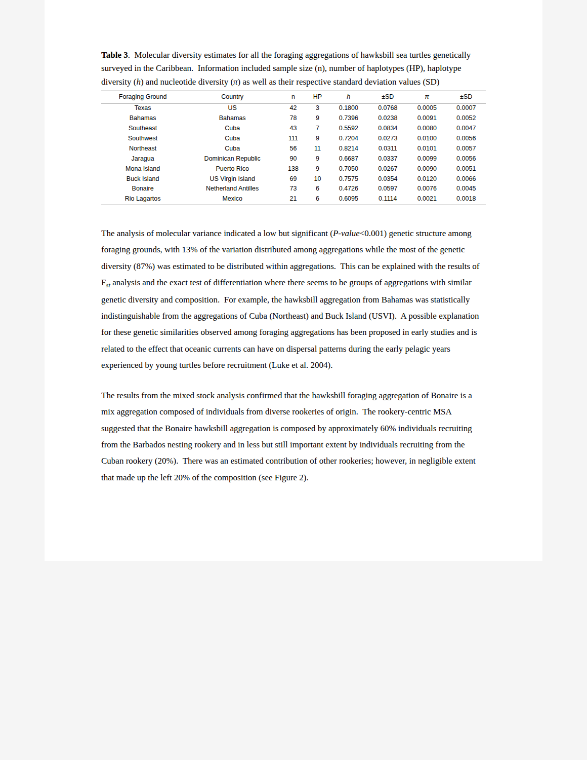Table 3. Molecular diversity estimates for all the foraging aggregations of hawksbill sea turtles genetically surveyed in the Caribbean. Information included sample size (n), number of haplotypes (HP), haplotype diversity (h) and nucleotide diversity (π) as well as their respective standard deviation values (SD)
| Foraging Ground | Country | n | HP | h | ±SD | π | ±SD |
| --- | --- | --- | --- | --- | --- | --- | --- |
| Texas | US | 42 | 3 | 0.1800 | 0.0768 | 0.0005 | 0.0007 |
| Bahamas | Bahamas | 78 | 9 | 0.7396 | 0.0238 | 0.0091 | 0.0052 |
| Southeast | Cuba | 43 | 7 | 0.5592 | 0.0834 | 0.0080 | 0.0047 |
| Southwest | Cuba | 111 | 9 | 0.7204 | 0.0273 | 0.0100 | 0.0056 |
| Northeast | Cuba | 56 | 11 | 0.8214 | 0.0311 | 0.0101 | 0.0057 |
| Jaragua | Dominican Republic | 90 | 9 | 0.6687 | 0.0337 | 0.0099 | 0.0056 |
| Mona Island | Puerto Rico | 138 | 9 | 0.7050 | 0.0267 | 0.0090 | 0.0051 |
| Buck Island | US Virgin Island | 69 | 10 | 0.7575 | 0.0354 | 0.0120 | 0.0066 |
| Bonaire | Netherland Antilles | 73 | 6 | 0.4726 | 0.0597 | 0.0076 | 0.0045 |
| Rio Lagartos | Mexico | 21 | 6 | 0.6095 | 0.1114 | 0.0021 | 0.0018 |
The analysis of molecular variance indicated a low but significant (P-value<0.001) genetic structure among foraging grounds, with 13% of the variation distributed among aggregations while the most of the genetic diversity (87%) was estimated to be distributed within aggregations. This can be explained with the results of Fst analysis and the exact test of differentiation where there seems to be groups of aggregations with similar genetic diversity and composition. For example, the hawksbill aggregation from Bahamas was statistically indistinguishable from the aggregations of Cuba (Northeast) and Buck Island (USVI). A possible explanation for these genetic similarities observed among foraging aggregations has been proposed in early studies and is related to the effect that oceanic currents can have on dispersal patterns during the early pelagic years experienced by young turtles before recruitment (Luke et al. 2004).
The results from the mixed stock analysis confirmed that the hawksbill foraging aggregation of Bonaire is a mix aggregation composed of individuals from diverse rookeries of origin. The rookery-centric MSA suggested that the Bonaire hawksbill aggregation is composed by approximately 60% individuals recruiting from the Barbados nesting rookery and in less but still important extent by individuals recruiting from the Cuban rookery (20%). There was an estimated contribution of other rookeries; however, in negligible extent that made up the left 20% of the composition (see Figure 2).